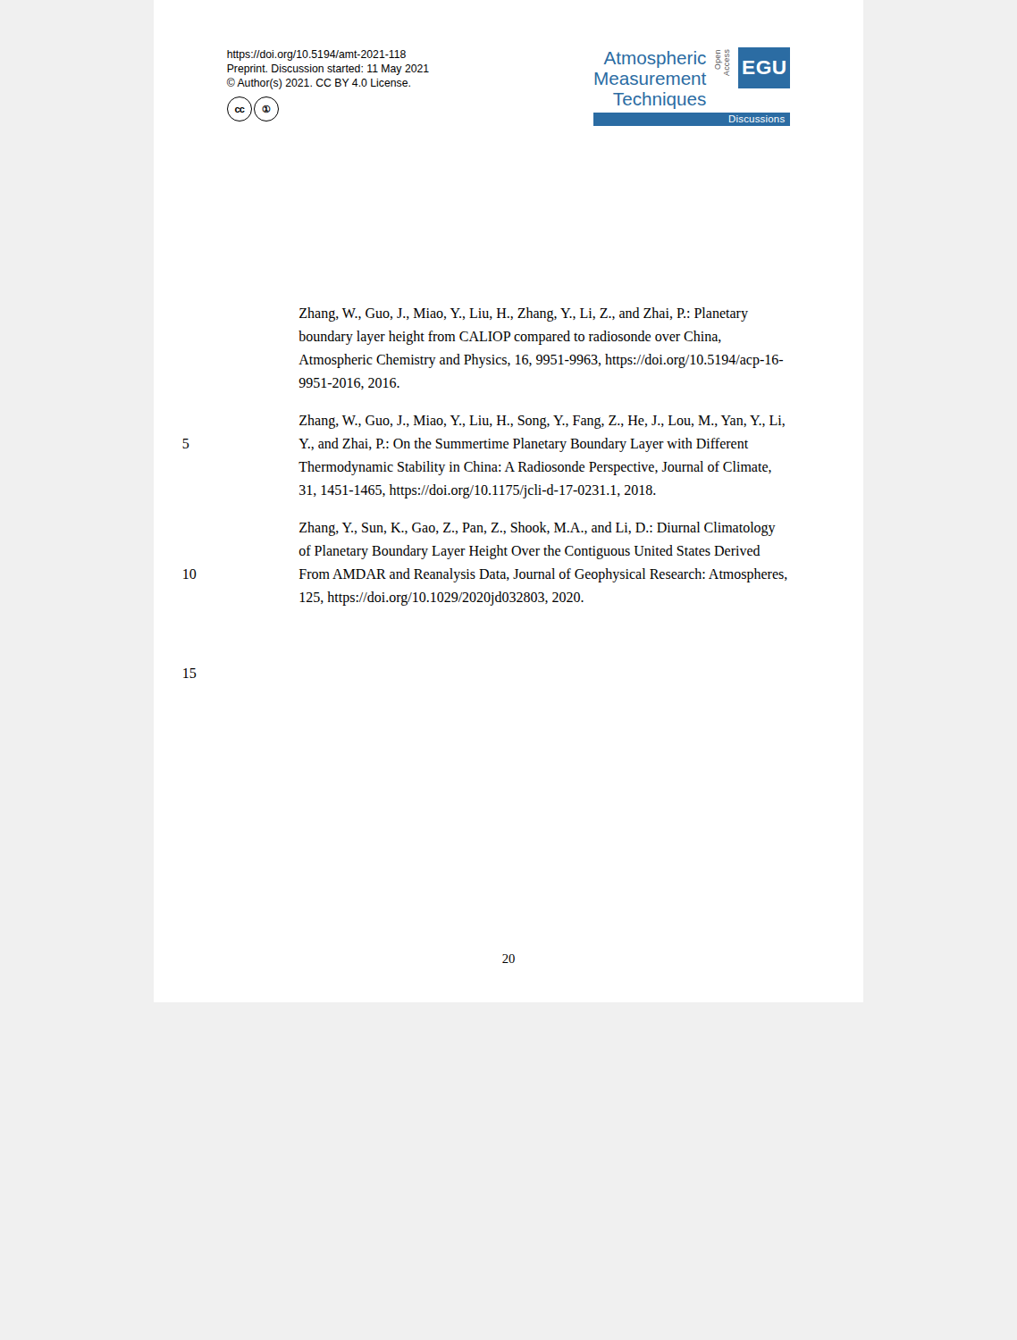https://doi.org/10.5194/amt-2021-118
Preprint. Discussion started: 11 May 2021
© Author(s) 2021. CC BY 4.0 License.
cc
①
Atmospheric Measurement Techniques
Open Access
EGU
Discussions
Zhang, W., Guo, J., Miao, Y., Liu, H., Zhang, Y., Li, Z., and Zhai, P.: Planetary boundary layer height from CALIOP compared to radiosonde over China, Atmospheric Chemistry and Physics, 16, 9951-9963, https://doi.org/10.5194/acp-16-9951-2016, 2016.
5
Zhang, W., Guo, J., Miao, Y., Liu, H., Song, Y., Fang, Z., He, J., Lou, M., Yan, Y., Li, Y., and Zhai, P.: On the Summertime Planetary Boundary Layer with Different Thermodynamic Stability in China: A Radiosonde Perspective, Journal of Climate, 31, 1451-1465, https://doi.org/10.1175/jcli-d-17-0231.1, 2018.
10
Zhang, Y., Sun, K., Gao, Z., Pan, Z., Shook, M.A., and Li, D.: Diurnal Climatology of Planetary Boundary Layer Height Over the Contiguous United States Derived From AMDAR and Reanalysis Data, Journal of Geophysical Research: Atmospheres, 125, https://doi.org/10.1029/2020jd032803, 2020.
15
20